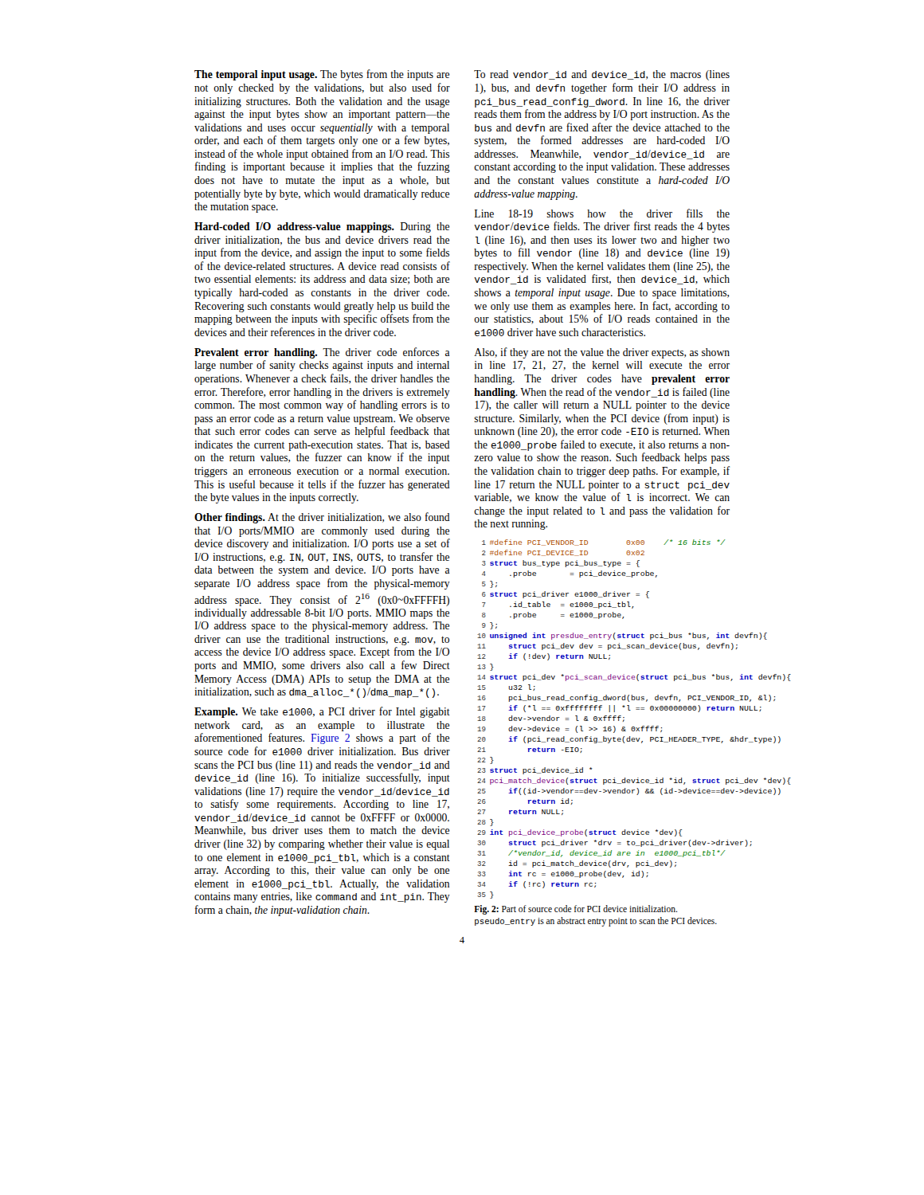The temporal input usage. The bytes from the inputs are not only checked by the validations, but also used for initializing structures. Both the validation and the usage against the input bytes show an important pattern—the validations and uses occur sequentially with a temporal order, and each of them targets only one or a few bytes, instead of the whole input obtained from an I/O read. This finding is important because it implies that the fuzzing does not have to mutate the input as a whole, but potentially byte by byte, which would dramatically reduce the mutation space.
Hard-coded I/O address-value mappings. During the driver initialization, the bus and device drivers read the input from the device, and assign the input to some fields of the device-related structures. A device read consists of two essential elements: its address and data size; both are typically hard-coded as constants in the driver code. Recovering such constants would greatly help us build the mapping between the inputs with specific offsets from the devices and their references in the driver code.
Prevalent error handling. The driver code enforces a large number of sanity checks against inputs and internal operations. Whenever a check fails, the driver handles the error. Therefore, error handling in the drivers is extremely common. The most common way of handling errors is to pass an error code as a return value upstream. We observe that such error codes can serve as helpful feedback that indicates the current path-execution states. That is, based on the return values, the fuzzer can know if the input triggers an erroneous execution or a normal execution. This is useful because it tells if the fuzzer has generated the byte values in the inputs correctly.
Other findings. At the driver initialization, we also found that I/O ports/MMIO are commonly used during the device discovery and initialization. I/O ports use a set of I/O instructions, e.g. IN, OUT, INS, OUTS, to transfer the data between the system and device. I/O ports have a separate I/O address space from the physical-memory address space. They consist of 216 (0x0~0xFFFFH) individually addressable 8-bit I/O ports. MMIO maps the I/O address space to the physical-memory address. The driver can use the traditional instructions, e.g. mov, to access the device I/O address space. Except from the I/O ports and MMIO, some drivers also call a few Direct Memory Access (DMA) APIs to setup the DMA at the initialization, such as dma_alloc_*()/dma_map_*().
Example. We take e1000, a PCI driver for Intel gigabit network card, as an example to illustrate the aforementioned features. Figure 2 shows a part of the source code for e1000 driver initialization. Bus driver scans the PCI bus (line 11) and reads the vendor_id and device_id (line 16). To initialize successfully, input validations (line 17) require the vendor_id/device_id to satisfy some requirements. According to line 17, vendor_id/device_id cannot be 0xFFFF or 0x0000. Meanwhile, bus driver uses them to match the device driver (line 32) by comparing whether their value is equal to one element in e1000_pci_tbl, which is a constant array. According to this, their value can only be one element in e1000_pci_tbl. Actually, the validation contains many entries, like command and int_pin. They form a chain, the input-validation chain.
To read vendor_id and device_id, the macros (lines 1), bus, and devfn together form their I/O address in pci_bus_read_config_dword. In line 16, the driver reads them from the address by I/O port instruction. As the bus and devfn are fixed after the device attached to the system, the formed addresses are hard-coded I/O addresses. Meanwhile, vendor_id/device_id are constant according to the input validation. These addresses and the constant values constitute a hard-coded I/O address-value mapping.
Line 18-19 shows how the driver fills the vendor/device fields. The driver first reads the 4 bytes l (line 16), and then uses its lower two and higher two bytes to fill vendor (line 18) and device (line 19) respectively. When the kernel validates them (line 25), the vendor_id is validated first, then device_id, which shows a temporal input usage. Due to space limitations, we only use them as examples here. In fact, according to our statistics, about 15% of I/O reads contained in the e1000 driver have such characteristics.
Also, if they are not the value the driver expects, as shown in line 17, 21, 27, the kernel will execute the error handling. The driver codes have prevalent error handling. When the read of the vendor_id is failed (line 17), the caller will return a NULL pointer to the device structure. Similarly, when the PCI device (from input) is unknown (line 20), the error code -EIO is returned. When the e1000_probe failed to execute, it also returns a non-zero value to show the reason. Such feedback helps pass the validation chain to trigger deep paths. For example, if line 17 return the NULL pointer to a struct pci_dev variable, we know the value of l is incorrect. We can change the input related to l and pass the validation for the next running.
1#define PCI_VENDOR_ID 0x00 /* 16 bits */ 2#define PCI_DEVICE_ID 0x02 3 struct bus_type pci_bus_type = { 4 .probe = pci_device_probe, 5}; 6 struct pci_driver e1000_driver = { 7 .id_table = e1000_pci_tbl, 8 .probe = e1000_probe, 9}; 10 unsigned int presdue_entry(struct pci_bus *bus, int devfn){ 11 struct pci_dev dev = pci_scan_device(bus, devfn); 12 if (!dev) return NULL; 13} 14 struct pci_dev *pci_scan_device(struct pci_bus *bus, int devfn){ 15 u32 l; 16 pci_bus_read_config_dword(bus, devfn, PCI_VENDOR_ID, &l); 17 if (*l == 0xffffffff || *l == 0x00000000) return NULL; 18 dev->vendor = l & 0xffff; 19 dev->device = (l >> 16) & 0xffff; 20 if (pci_read_config_byte(dev, PCI_HEADER_TYPE, &hdr_type)) 21 return -EIO; 22} 23 struct pci_device_id * 24 pci_match_device(struct pci_device_id *id, struct pci_dev *dev){ 25 if((id->vendor==dev->vendor) && (id->device==dev->device)) 26 return id; 27 return NULL; 28} 29 int pci_device_probe(struct device *dev){ 30 struct pci_driver *drv = to_pci_driver(dev->driver); 31 /*vendor_id, device_id are in e1000_pci_tbl*/ 32 id = pci_match_device(drv, pci_dev); 33 int rc = e1000_probe(dev, id); 34 if (!rc) return rc; 35}
Fig. 2: Part of source code for PCI device initialization. pseudo_entry is an abstract entry point to scan the PCI devices.
4